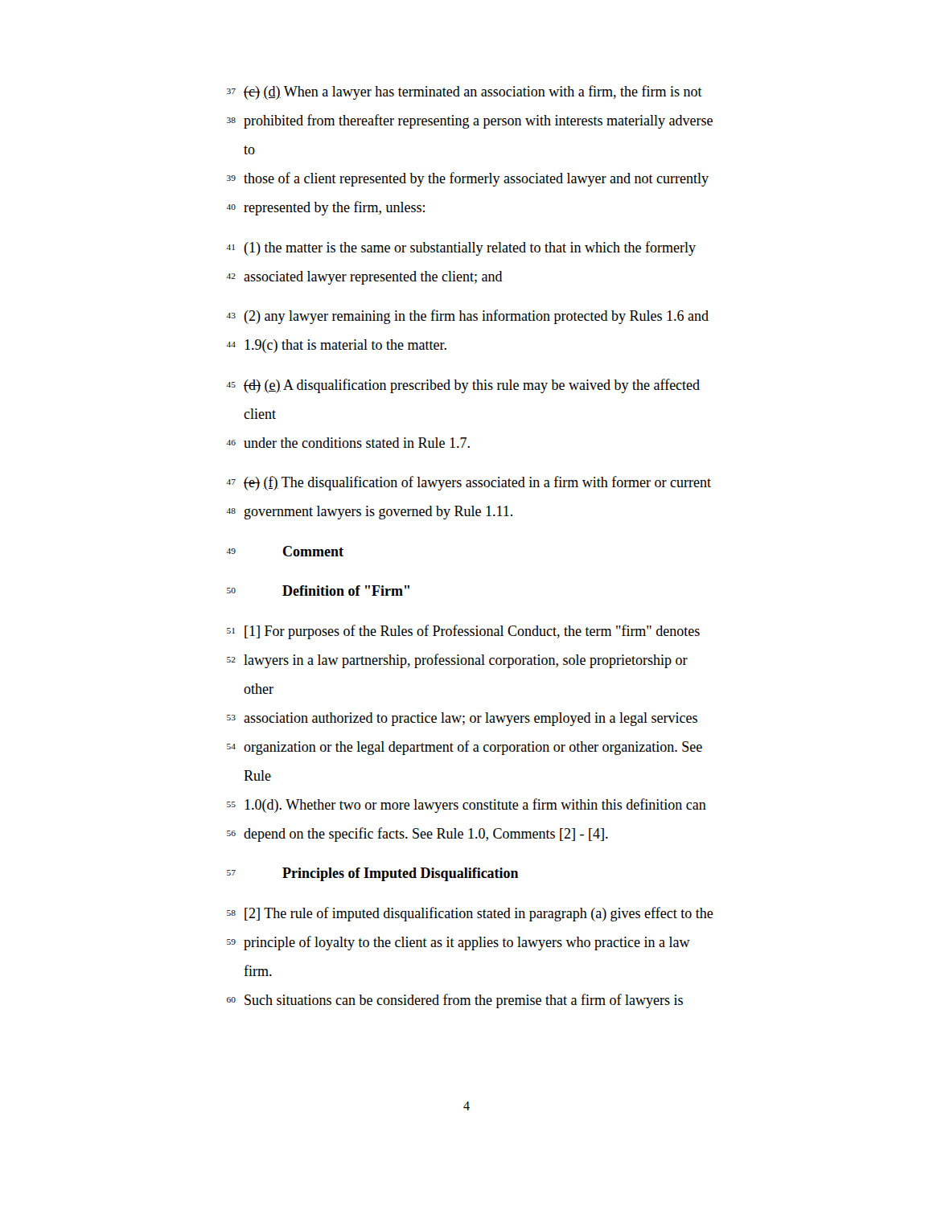37
(c) (d) When a lawyer has terminated an association with a firm, the firm is not
38
prohibited from thereafter representing a person with interests materially adverse to
39
those of a client represented by the formerly associated lawyer and not currently
40
represented by the firm, unless:
41
(1) the matter is the same or substantially related to that in which the formerly
42
associated lawyer represented the client; and
43
(2) any lawyer remaining in the firm has information protected by Rules 1.6 and
44
1.9(c) that is material to the matter.
45
(d) (e) A disqualification prescribed by this rule may be waived by the affected client
46
under the conditions stated in Rule 1.7.
47
(e) (f) The disqualification of lawyers associated in a firm with former or current
48
government lawyers is governed by Rule 1.11.
49
Comment
50
Definition of "Firm"
51
[1] For purposes of the Rules of Professional Conduct, the term "firm" denotes
52
lawyers in a law partnership, professional corporation, sole proprietorship or other
53
association authorized to practice law; or lawyers employed in a legal services
54
organization or the legal department of a corporation or other organization. See Rule
55
1.0(d). Whether two or more lawyers constitute a firm within this definition can
56
depend on the specific facts. See Rule 1.0, Comments [2] - [4].
57
Principles of Imputed Disqualification
58
[2] The rule of imputed disqualification stated in paragraph (a) gives effect to the
59
principle of loyalty to the client as it applies to lawyers who practice in a law firm.
60
Such situations can be considered from the premise that a firm of lawyers is
4